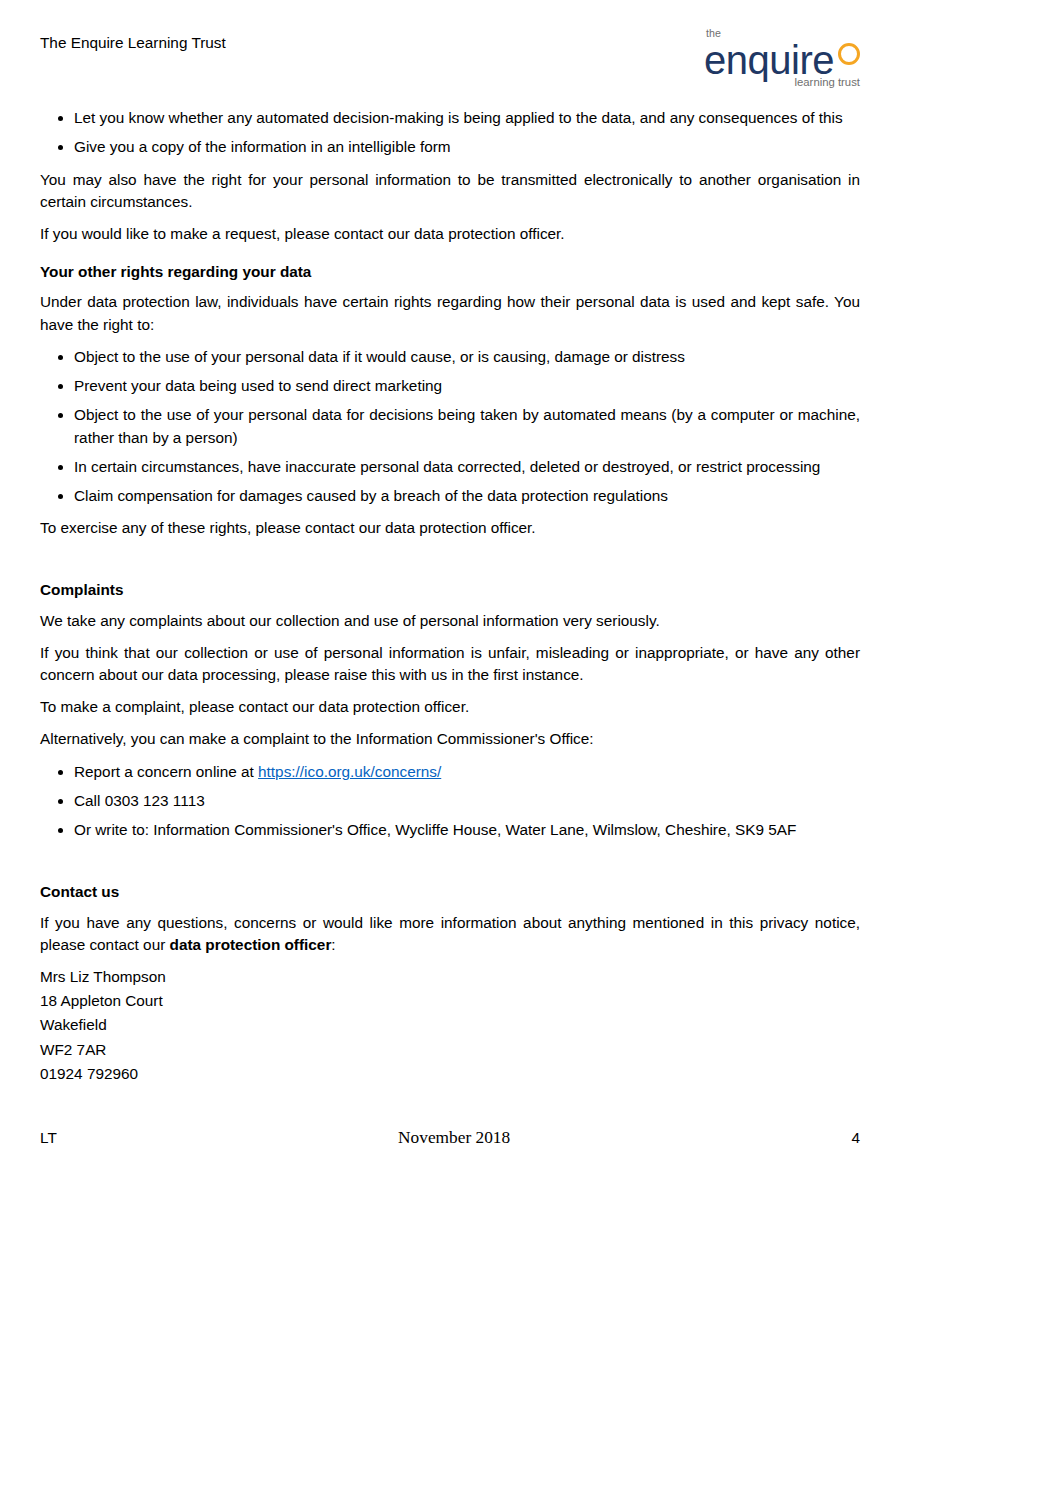The Enquire Learning Trust
the enquire learning trust
Let you know whether any automated decision-making is being applied to the data, and any consequences of this
Give you a copy of the information in an intelligible form
You may also have the right for your personal information to be transmitted electronically to another organisation in certain circumstances.
If you would like to make a request, please contact our data protection officer.
Your other rights regarding your data
Under data protection law, individuals have certain rights regarding how their personal data is used and kept safe. You have the right to:
Object to the use of your personal data if it would cause, or is causing, damage or distress
Prevent your data being used to send direct marketing
Object to the use of your personal data for decisions being taken by automated means (by a computer or machine, rather than by a person)
In certain circumstances, have inaccurate personal data corrected, deleted or destroyed, or restrict processing
Claim compensation for damages caused by a breach of the data protection regulations
To exercise any of these rights, please contact our data protection officer.
Complaints
We take any complaints about our collection and use of personal information very seriously.
If you think that our collection or use of personal information is unfair, misleading or inappropriate, or have any other concern about our data processing, please raise this with us in the first instance.
To make a complaint, please contact our data protection officer.
Alternatively, you can make a complaint to the Information Commissioner's Office:
Report a concern online at https://ico.org.uk/concerns/
Call 0303 123 1113
Or write to: Information Commissioner's Office, Wycliffe House, Water Lane, Wilmslow, Cheshire, SK9 5AF
Contact us
If you have any questions, concerns or would like more information about anything mentioned in this privacy notice, please contact our data protection officer:
Mrs Liz Thompson
18 Appleton Court
Wakefield
WF2 7AR
01924 792960
LT
November 2018
4